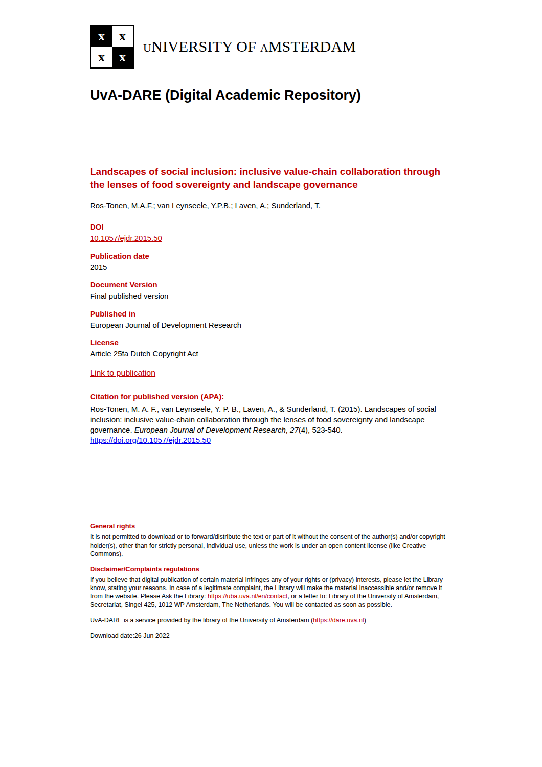x
x
x
x
UNIVERSITY OF AMSTERDAM
UvA-DARE (Digital Academic Repository)
Landscapes of social inclusion: inclusive value-chain collaboration through the lenses of food sovereignty and landscape governance
Ros-Tonen, M.A.F.; van Leynseele, Y.P.B.; Laven, A.; Sunderland, T.
DOI
10.1057/ejdr.2015.50
Publication date
2015
Document Version
Final published version
Published in
European Journal of Development Research
License
Article 25fa Dutch Copyright Act
Link to publication
Citation for published version (APA):
Ros-Tonen, M. A. F., van Leynseele, Y. P. B., Laven, A., & Sunderland, T. (2015). Landscapes of social inclusion: inclusive value-chain collaboration through the lenses of food sovereignty and landscape governance. European Journal of Development Research, 27(4), 523-540. https://doi.org/10.1057/ejdr.2015.50
General rights
It is not permitted to download or to forward/distribute the text or part of it without the consent of the author(s) and/or copyright holder(s), other than for strictly personal, individual use, unless the work is under an open content license (like Creative Commons).
Disclaimer/Complaints regulations
If you believe that digital publication of certain material infringes any of your rights or (privacy) interests, please let the Library know, stating your reasons. In case of a legitimate complaint, the Library will make the material inaccessible and/or remove it from the website. Please Ask the Library: https://uba.uva.nl/en/contact, or a letter to: Library of the University of Amsterdam, Secretariat, Singel 425, 1012 WP Amsterdam, The Netherlands. You will be contacted as soon as possible.
UvA-DARE is a service provided by the library of the University of Amsterdam (https://dare.uva.nl)
Download date:26 Jun 2022